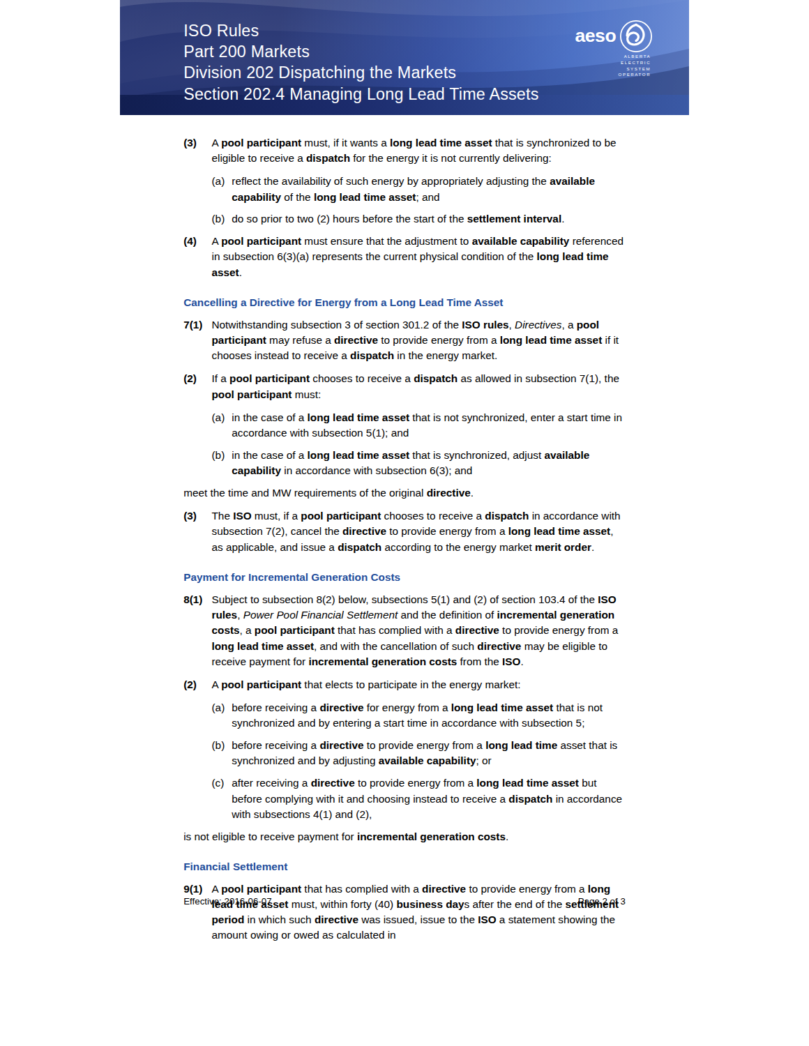ISO Rules
Part 200 Markets
Division 202 Dispatching the Markets
Section 202.4 Managing Long Lead Time Assets
aeso
ALBERTA
ELECTRIC
SYSTEM
OPERATOR
(3)
A pool participant must, if it wants a long lead time asset that is synchronized to be eligible to receive a dispatch for the energy it is not currently delivering:
(a)
reflect the availability of such energy by appropriately adjusting the available capability of the long lead time asset; and
(b)
do so prior to two (2) hours before the start of the settlement interval.
(4)
A pool participant must ensure that the adjustment to available capability referenced in subsection 6(3)(a) represents the current physical condition of the long lead time asset.
Cancelling a Directive for Energy from a Long Lead Time Asset
7(1)
Notwithstanding subsection 3 of section 301.2 of the ISO rules, Directives, a pool participant may refuse a directive to provide energy from a long lead time asset if it chooses instead to receive a dispatch in the energy market.
(2)
If a pool participant chooses to receive a dispatch as allowed in subsection 7(1), the pool participant must:
(a)
in the case of a long lead time asset that is not synchronized, enter a start time in accordance with subsection 5(1); and
(b)
in the case of a long lead time asset that is synchronized, adjust available capability in accordance with subsection 6(3); and
meet the time and MW requirements of the original directive.
(3)
The ISO must, if a pool participant chooses to receive a dispatch in accordance with subsection 7(2), cancel the directive to provide energy from a long lead time asset, as applicable, and issue a dispatch according to the energy market merit order.
Payment for Incremental Generation Costs
8(1)
Subject to subsection 8(2) below, subsections 5(1) and (2) of section 103.4 of the ISO rules, Power Pool Financial Settlement and the definition of incremental generation costs, a pool participant that has complied with a directive to provide energy from a long lead time asset, and with the cancellation of such directive may be eligible to receive payment for incremental generation costs from the ISO.
(2)
A pool participant that elects to participate in the energy market:
(a)
before receiving a directive for energy from a long lead time asset that is not synchronized and by entering a start time in accordance with subsection 5;
(b)
before receiving a directive to provide energy from a long lead time asset that is synchronized and by adjusting available capability; or
(c)
after receiving a directive to provide energy from a long lead time asset but before complying with it and choosing instead to receive a dispatch in accordance with subsections 4(1) and (2),
is not eligible to receive payment for incremental generation costs.
Financial Settlement
9(1)
A pool participant that has complied with a directive to provide energy from a long lead time asset must, within forty (40) business days after the end of the settlement period in which such directive was issued, issue to the ISO a statement showing the amount owing or owed as calculated in
Effective: 2016-06-07
Page 2 of 3